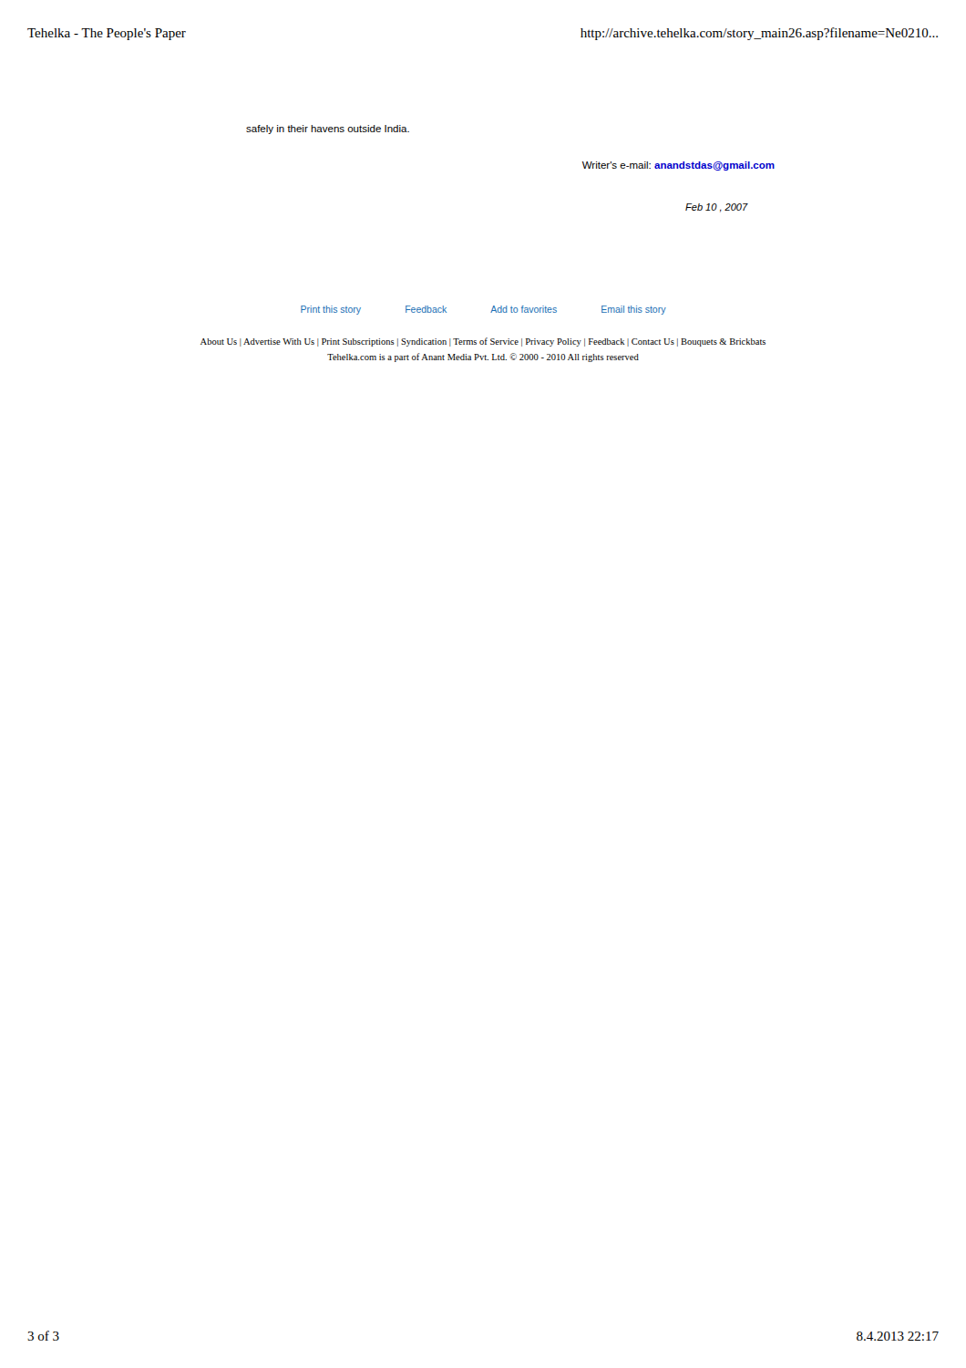Tehelka - The People's Paper
http://archive.tehelka.com/story_main26.asp?filename=Ne0210...
safely in their havens outside India.
Writer's e-mail: anandstdas@gmail.com
Feb 10 , 2007
Print this story Feedback Add to favorites Email this story
About Us | Advertise With Us | Print Subscriptions | Syndication | Terms of Service | Privacy Policy | Feedback | Contact Us | Bouquets & Brickbats
Tehelka.com is a part of Anant Media Pvt. Ltd. © 2000 - 2010 All rights reserved
3 of 3
8.4.2013 22:17